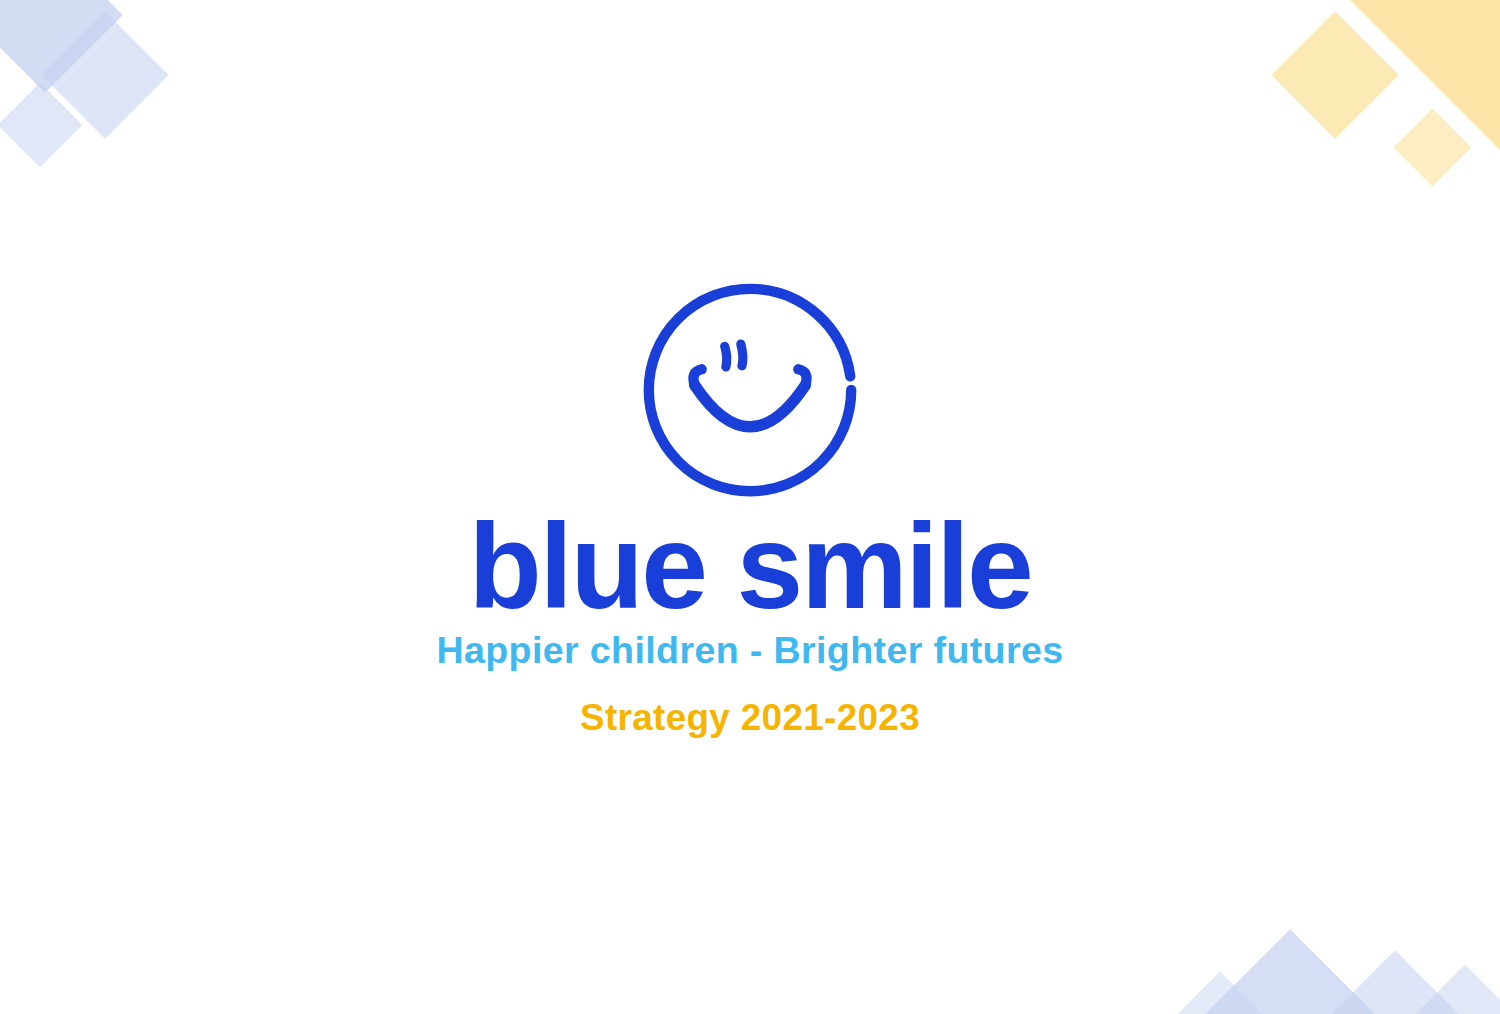blue smile
Happier children - Brighter futures
Strategy 2021-2023